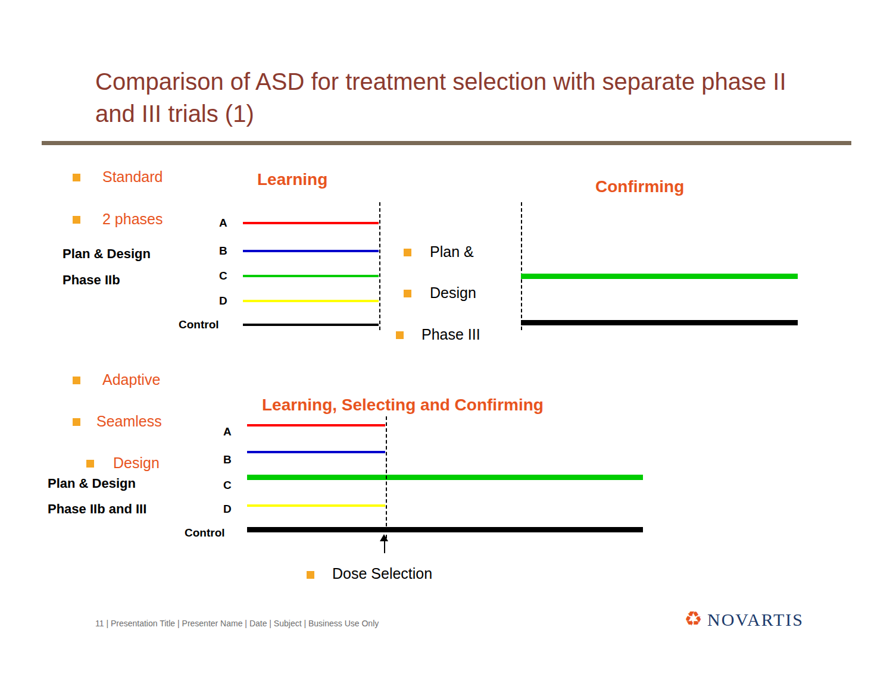Comparison of ASD for treatment selection with separate phase II and III trials (1)
Standard
2 phases
Plan & Design
Phase IIb
Learning
Confirming
A
B
C
D
Control
Plan &
Design
Phase III
Adaptive
Seamless
Design
Plan & Design
Phase IIb and III
Learning, Selecting and Confirming
A
B
C
D
Control
Dose Selection
11 | Presentation Title | Presenter Name | Date | Subject | Business Use Only
♻NOVARTIS